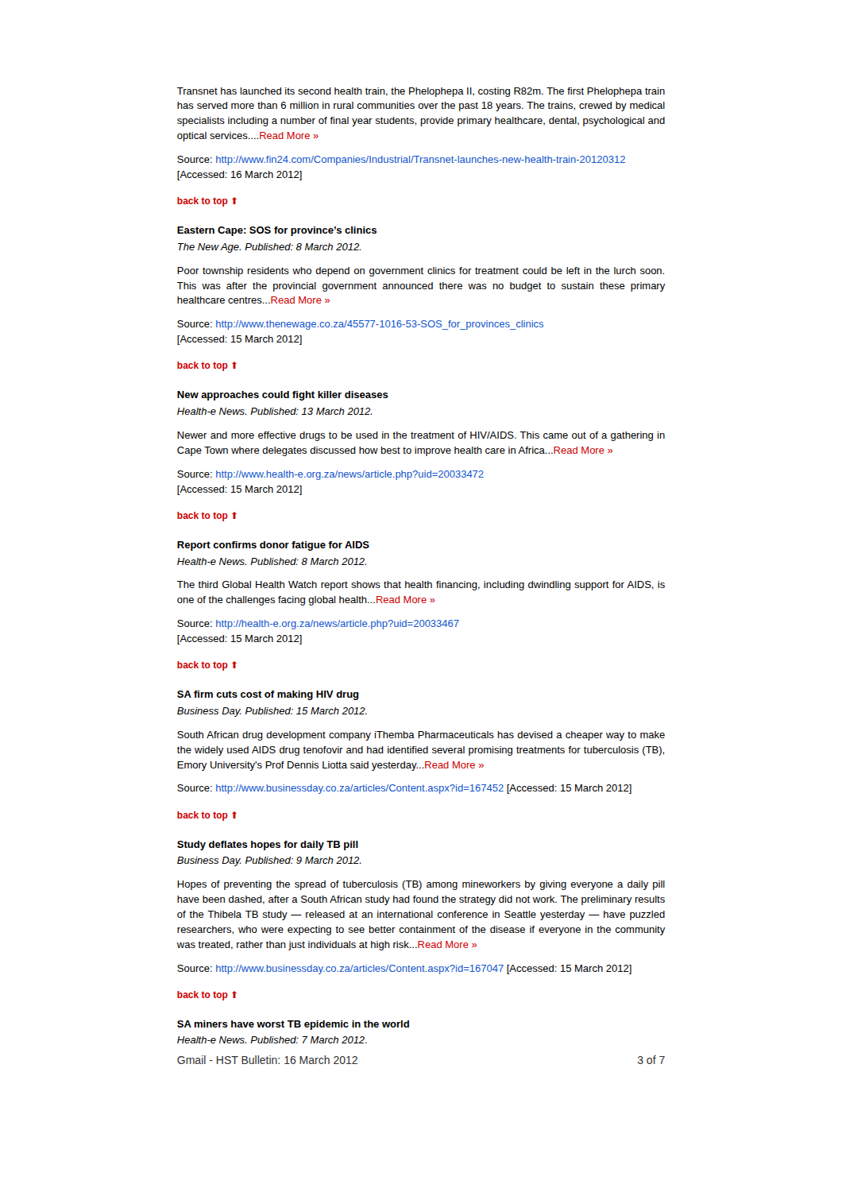Transnet has launched its second health train, the Phelophepa II, costing R82m. The first Phelophepa train has served more than 6 million in rural communities over the past 18 years. The trains, crewed by medical specialists including a number of final year students, provide primary healthcare, dental, psychological and optical services....Read More »
Source: http://www.fin24.com/Companies/Industrial/Transnet-launches-new-health-train-20120312
[Accessed: 16 March 2012]
back to top ⬆
Eastern Cape: SOS for province’s clinics
The New Age. Published: 8 March 2012.
Poor township residents who depend on government clinics for treatment could be left in the lurch soon. This was after the provincial government announced there was no budget to sustain these primary healthcare centres...Read More »
Source: http://www.thenewage.co.za/45577-1016-53-SOS_for_provinces_clinics
[Accessed: 15 March 2012]
back to top ⬆
New approaches could fight killer diseases
Health-e News. Published: 13 March 2012.
Newer and more effective drugs to be used in the treatment of HIV/AIDS. This came out of a gathering in Cape Town where delegates discussed how best to improve health care in Africa...Read More »
Source: http://www.health-e.org.za/news/article.php?uid=20033472
[Accessed: 15 March 2012]
back to top ⬆
Report confirms donor fatigue for AIDS
Health-e News. Published: 8 March 2012.
The third Global Health Watch report shows that health financing, including dwindling support for AIDS, is one of the challenges facing global health...Read More »
Source: http://health-e.org.za/news/article.php?uid=20033467
[Accessed: 15 March 2012]
back to top ⬆
SA firm cuts cost of making HIV drug
Business Day. Published: 15 March 2012.
South African drug development company iThemba Pharmaceuticals has devised a cheaper way to make the widely used AIDS drug tenofovir and had identified several promising treatments for tuberculosis (TB), Emory University's Prof Dennis Liotta said yesterday...Read More »
Source: http://www.businessday.co.za/articles/Content.aspx?id=167452 [Accessed: 15 March 2012]
back to top ⬆
Study deflates hopes for daily TB pill
Business Day. Published: 9 March 2012.
Hopes of preventing the spread of tuberculosis (TB) among mineworkers by giving everyone a daily pill have been dashed, after a South African study had found the strategy did not work. The preliminary results of the Thibela TB study — released at an international conference in Seattle yesterday — have puzzled researchers, who were expecting to see better containment of the disease if everyone in the community was treated, rather than just individuals at high risk...Read More »
Source: http://www.businessday.co.za/articles/Content.aspx?id=167047 [Accessed: 15 March 2012]
back to top ⬆
SA miners have worst TB epidemic in the world
Health-e News. Published: 7 March 2012.
Gmail - HST Bulletin: 16 March 2012 3 of 7